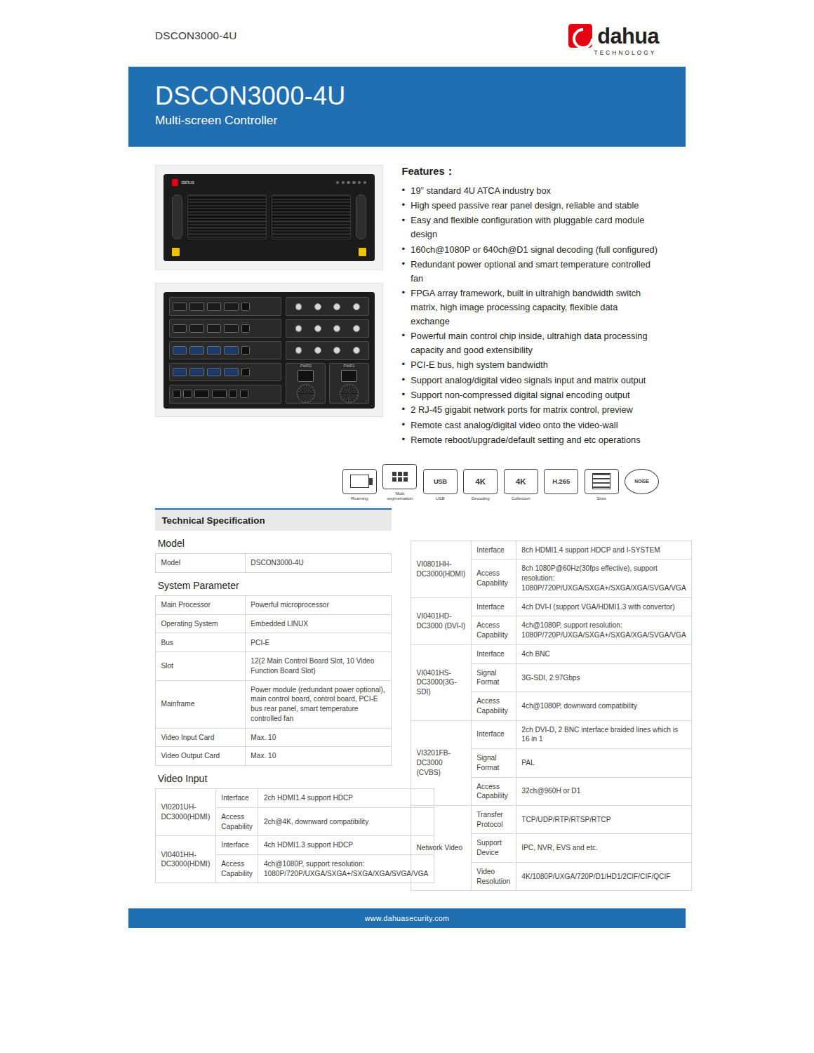DSCON3000-4U
dahua
TECHNOLOGY
DSCON3000-4U
Multi-screen Controller
dahua
PWR2
PWR1
Features：
19” standard 4U ATCA industry box
High speed passive rear panel design, reliable and stable
Easy and flexible configuration with pluggable card module design
160ch@1080P or 640ch@D1 signal decoding (full configured)
Redundant power optional and smart temperature controlled fan
FPGA array framework, built in ultrahigh bandwidth switch matrix, high image processing capacity, flexible data exchange
Powerful main control chip inside, ultrahigh data processing capacity and good extensibility
PCI-E bus, high system bandwidth
Support analog/digital video signals input and matrix output
Support non-compressed digital signal encoding output
2 RJ-45 gigabit network ports for matrix control, preview
Remote cast analog/digital video onto the video-wall
Remote reboot/upgrade/default setting and etc operations
Roaming
Multi segmentation
USB
USB
4K
Decoding
4K
Collection
H.265
Slots
NOISE
Technical Specification
Model
| Model | DSCON3000-4U |
System Parameter
| Main Processor | Powerful microprocessor |
| Operating System | Embedded LINUX |
| Bus | PCI-E |
| Slot | 12(2 Main Control Board Slot, 10 Video Function Board Slot) |
| Mainframe | Power module (redundant power optional), main control board, control board, PCI-E bus rear panel, smart temperature controlled fan |
| Video Input Card | Max. 10 |
| Video Output Card | Max. 10 |
Video Input
| VI0201UH-DC3000(HDMI) | Interface | 2ch HDMI1.4 support HDCP |
| Access Capability | 2ch@4K, downward compatibility |
| VI0401HH-DC3000(HDMI) | Interface | 4ch HDMI1.3 support HDCP |
| Access Capability | 4ch@1080P, support resolution: 1080P/720P/UXGA/SXGA+/SXGA/XGA/SVGA/VGA |
| VI0801HH-DC3000(HDMI) | Interface | 8ch HDMI1.4 support HDCP and I-SYSTEM |
| Access Capability | 8ch 1080P@60Hz(30fps effective), support resolution: 1080P/720P/UXGA/SXGA+/SXGA/XGA/SVGA/VGA |
| VI0401HD-DC3000 (DVI-I) | Interface | 4ch DVI-I (support VGA/HDMI1.3 with convertor) |
| Access Capability | 4ch@1080P, support resolution: 1080P/720P/UXGA/SXGA+/SXGA/XGA/SVGA/VGA |
| VI0401HS-DC3000(3G-SDI) | Interface | 4ch BNC |
| Signal Format | 3G-SDI, 2.97Gbps |
| Access Capability | 4ch@1080P, downward compatibility |
| VI3201FB-DC3000 (CVBS) | Interface | 2ch DVI-D, 2 BNC interface braided lines which is 16 in 1 |
| Signal Format | PAL |
| Access Capability | 32ch@960H or D1 |
| Network Video | Transfer Protocol | TCP/UDP/RTP/RTSP/RTCP |
| Support Device | IPC, NVR, EVS and etc. |
| Video Resolution | 4K/1080P/UXGA/720P/D1/HD1/2CIF/CIF/QCIF |
www.dahuasecurity.com